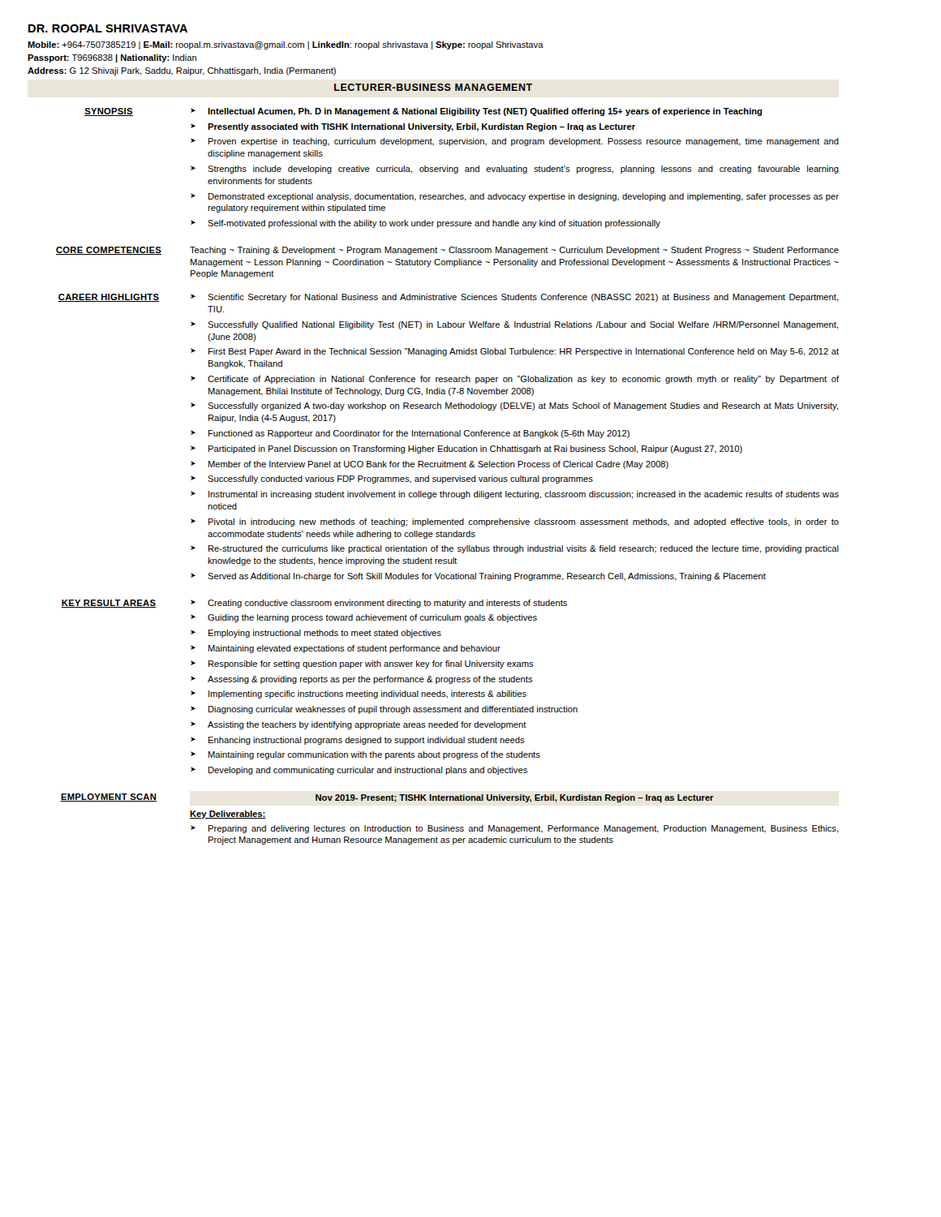DR. ROOPAL SHRIVASTAVA
Mobile: +964-7507385219 | E-Mail: roopal.m.srivastava@gmail.com | LinkedIn: roopal shrivastava | Skype: roopal Shrivastava
Passport: T9696838 | Nationality: Indian
Address: G 12 Shivaji Park, Saddu, Raipur, Chhattisgarh, India (Permanent)
LECTURER-BUSINESS MANAGEMENT
| SYNOPSIS | Intellectual Acumen, Ph. D in Management & National Eligibility Test (NET) Qualified offering 15+ years of experience in Teaching Presently associated with TISHK International University, Erbil, Kurdistan Region – Iraq as Lecturer Proven expertise in teaching, curriculum development, supervision, and program development. Possess resource management, time management and discipline management skills Strengths include developing creative curricula, observing and evaluating student’s progress, planning lessons and creating favourable learning environments for students Demonstrated exceptional analysis, documentation, researches, and advocacy expertise in designing, developing and implementing, safer processes as per regulatory requirement within stipulated time Self-motivated professional with the ability to work under pressure and handle any kind of situation professionally |
| CORE COMPETENCIES | Teaching ~ Training & Development ~ Program Management ~ Classroom Management ~ Curriculum Development ~ Student Progress ~ Student Performance Management ~ Lesson Planning ~ Coordination ~ Statutory Compliance ~ Personality and Professional Development ~ Assessments & Instructional Practices ~ People Management |
| CAREER HIGHLIGHTS | Scientific Secretary for National Business and Administrative Sciences Students Conference (NBASSC 2021) at Business and Management Department, TIU. Successfully Qualified National Eligibility Test (NET) in Labour Welfare & Industrial Relations /Labour and Social Welfare /HRM/Personnel Management, (June 2008) First Best Paper Award in the Technical Session ”Managing Amidst Global Turbulence: HR Perspective in International Conference held on May 5-6, 2012 at Bangkok, Thailand Certificate of Appreciation in National Conference for research paper on ”Globalization as key to economic growth myth or reality” by Department of Management, Bhilai Institute of Technology, Durg CG, India (7-8 November 2008) Successfully organized A two-day workshop on Research Methodology (DELVE) at Mats School of Management Studies and Research at Mats University, Raipur, India (4-5 August, 2017) Functioned as Rapporteur and Coordinator for the International Conference at Bangkok (5-6th May 2012) Participated in Panel Discussion on Transforming Higher Education in Chhattisgarh at Rai business School, Raipur (August 27, 2010) Member of the Interview Panel at UCO Bank for the Recruitment & Selection Process of Clerical Cadre (May 2008) Successfully conducted various FDP Programmes, and supervised various cultural programmes Instrumental in increasing student involvement in college through diligent lecturing, classroom discussion; increased in the academic results of students was noticed Pivotal in introducing new methods of teaching; implemented comprehensive classroom assessment methods, and adopted effective tools, in order to accommodate students' needs while adhering to college standards Re-structured the curriculums like practical orientation of the syllabus through industrial visits & field research; reduced the lecture time, providing practical knowledge to the students, hence improving the student result Served as Additional In-charge for Soft Skill Modules for Vocational Training Programme, Research Cell, Admissions, Training & Placement |
| KEY RESULT AREAS | Creating conductive classroom environment directing to maturity and interests of students Guiding the learning process toward achievement of curriculum goals & objectives Employing instructional methods to meet stated objectives Maintaining elevated expectations of student performance and behaviour Responsible for setting question paper with answer key for final University exams Assessing & providing reports as per the performance & progress of the students Implementing specific instructions meeting individual needs, interests & abilities Diagnosing curricular weaknesses of pupil through assessment and differentiated instruction Assisting the teachers by identifying appropriate areas needed for development Enhancing instructional programs designed to support individual student needs Maintaining regular communication with the parents about progress of the students Developing and communicating curricular and instructional plans and objectives |
| EMPLOYMENT SCAN | Nov 2019- Present; TISHK International University, Erbil, Kurdistan Region – Iraq as Lecturer Key Deliverables: Preparing and delivering lectures on Introduction to Business and Management, Performance Management, Production Management, Business Ethics, Project Management and Human Resource Management as per academic curriculum to the students |